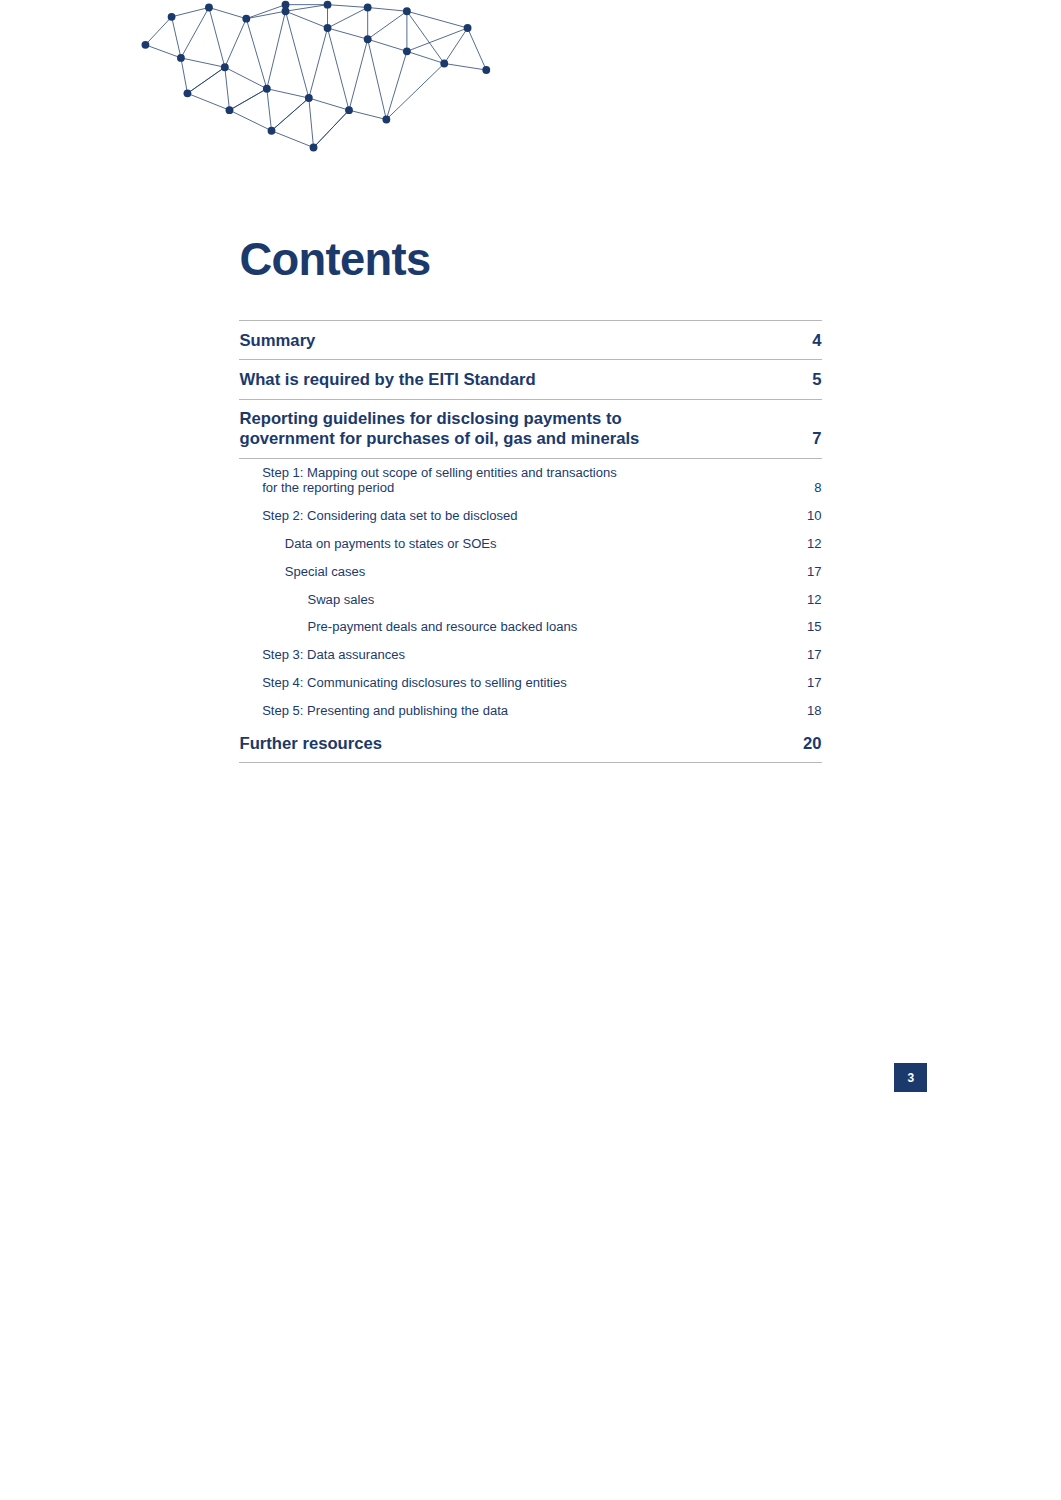Contents
| Summary | 4 |
| What is required by the EITI Standard | 5 |
| Reporting guidelines for disclosing payments to government for purchases of oil, gas and minerals | 7 |
| Step 1: Mapping out scope of selling entities and transactions for the reporting period | 8 |
| Step 2: Considering data set to be disclosed | 10 |
| Data on payments to states or SOEs | 12 |
| Special cases | 17 |
| Swap sales | 12 |
| Pre-payment deals and resource backed loans | 15 |
| Step 3: Data assurances | 17 |
| Step 4: Communicating disclosures to selling entities | 17 |
| Step 5: Presenting and publishing the data | 18 |
| Further resources | 20 |
3